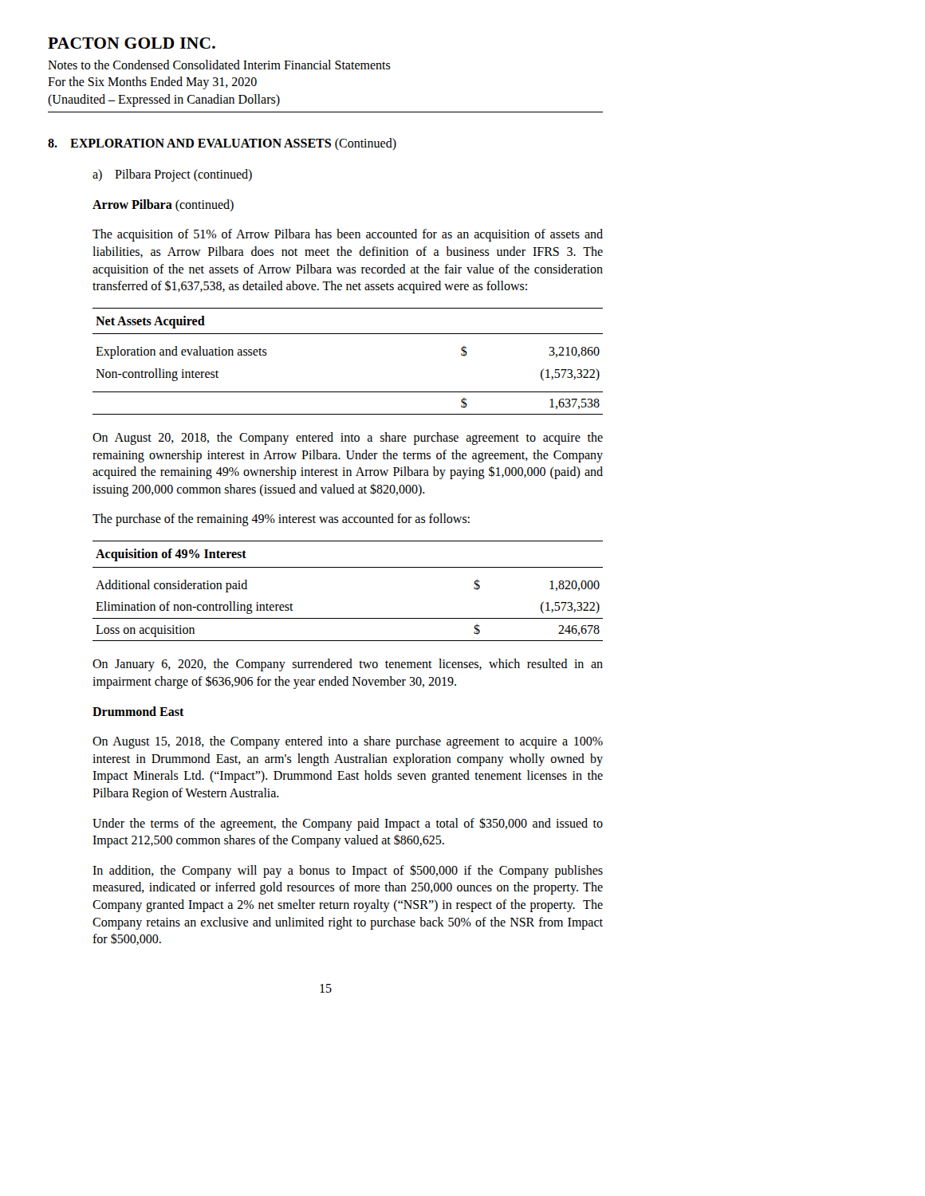PACTON GOLD INC.
Notes to the Condensed Consolidated Interim Financial Statements
For the Six Months Ended May 31, 2020
(Unaudited – Expressed in Canadian Dollars)
8. EXPLORATION AND EVALUATION ASSETS (Continued)
a) Pilbara Project (continued)
Arrow Pilbara (continued)
The acquisition of 51% of Arrow Pilbara has been accounted for as an acquisition of assets and liabilities, as Arrow Pilbara does not meet the definition of a business under IFRS 3. The acquisition of the net assets of Arrow Pilbara was recorded at the fair value of the consideration transferred of $1,637,538, as detailed above. The net assets acquired were as follows:
| Net Assets Acquired |
| --- |
| Exploration and evaluation assets | $ | 3,210,860 |
| Non-controlling interest | | (1,573,322) |
| | $ | 1,637,538 |
On August 20, 2018, the Company entered into a share purchase agreement to acquire the remaining ownership interest in Arrow Pilbara. Under the terms of the agreement, the Company acquired the remaining 49% ownership interest in Arrow Pilbara by paying $1,000,000 (paid) and issuing 200,000 common shares (issued and valued at $820,000).
The purchase of the remaining 49% interest was accounted for as follows:
| Acquisition of 49% Interest |
| --- |
| Additional consideration paid | $ | 1,820,000 |
| Elimination of non-controlling interest | | (1,573,322) |
| Loss on acquisition | $ | 246,678 |
On January 6, 2020, the Company surrendered two tenement licenses, which resulted in an impairment charge of $636,906 for the year ended November 30, 2019.
Drummond East
On August 15, 2018, the Company entered into a share purchase agreement to acquire a 100% interest in Drummond East, an arm's length Australian exploration company wholly owned by Impact Minerals Ltd. (“Impact”). Drummond East holds seven granted tenement licenses in the Pilbara Region of Western Australia.
Under the terms of the agreement, the Company paid Impact a total of $350,000 and issued to Impact 212,500 common shares of the Company valued at $860,625.
In addition, the Company will pay a bonus to Impact of $500,000 if the Company publishes measured, indicated or inferred gold resources of more than 250,000 ounces on the property. The Company granted Impact a 2% net smelter return royalty (“NSR”) in respect of the property. The Company retains an exclusive and unlimited right to purchase back 50% of the NSR from Impact for $500,000.
15